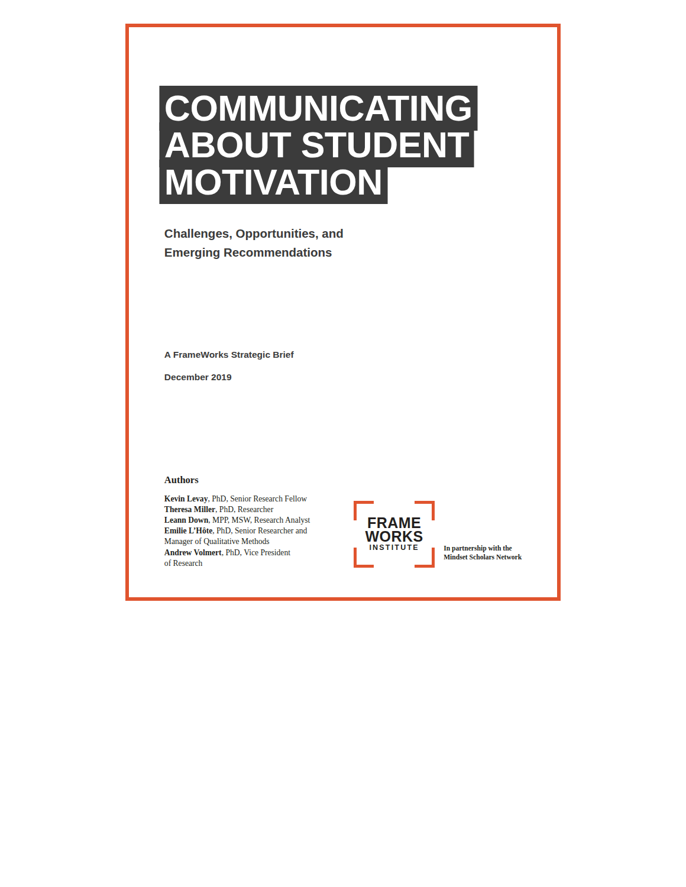Communicating
About Student
Motivation
Challenges, Opportunities, and
Emerging Recommendations
A FrameWorks Strategic Brief
December 2019
Authors
Kevin Levay, PhD, Senior Research Fellow
Theresa Miller, PhD, Researcher
Leann Down, MPP, MSW, Research Analyst
Emilie L’Hôte, PhD, Senior Researcher and
Manager of Qualitative Methods
Andrew Volmert, PhD, Vice President
of Research
FRAME WORKS INSTITUTE
In partnership with the
Mindset Scholars Network